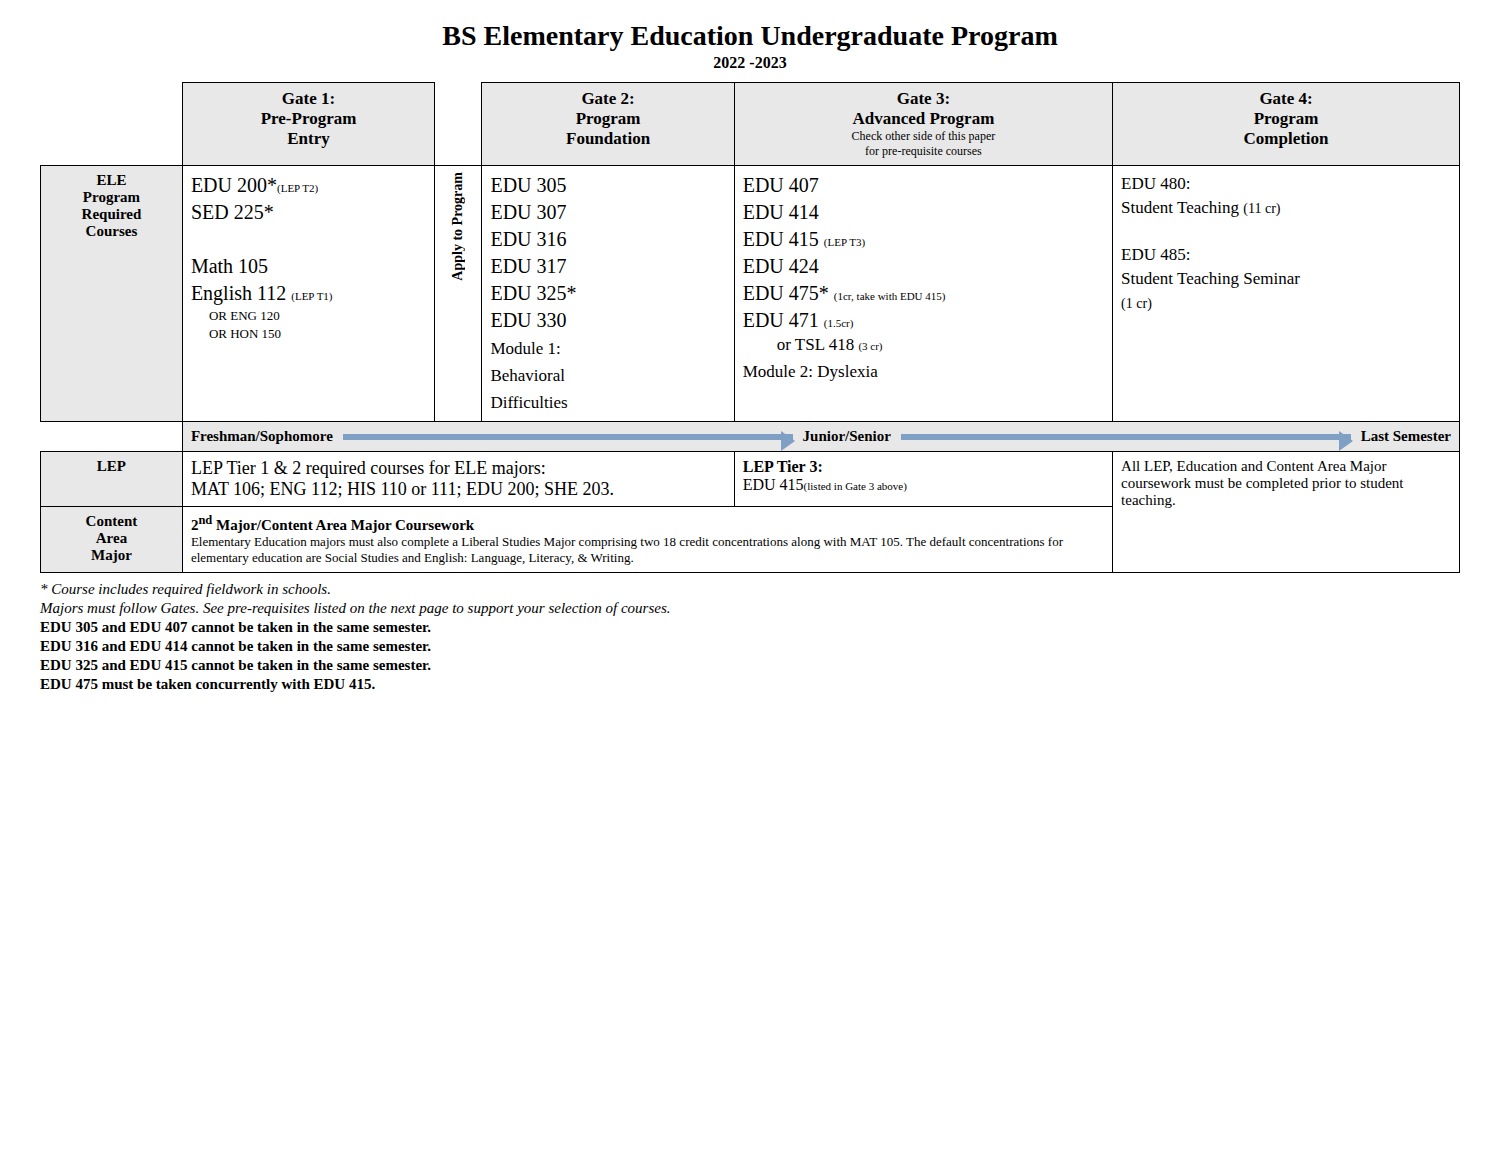BS Elementary Education Undergraduate Program
2022 -2023
| | Gate 1: Pre-Program Entry | | Gate 2: Program Foundation | Gate 3: Advanced Program Check other side of this paper for pre-requisite courses | Gate 4: Program Completion |
| ELE Program Required Courses | EDU 200* (LEP T2) SED 225* Math 105 English 112 (LEP T1) OR ENG 120 OR HON 150 | Apply to Program | EDU 305 EDU 307 EDU 316 EDU 317 EDU 325* EDU 330 Module 1: Behavioral Difficulties | EDU 407 EDU 414 EDU 415 (LEP T3) EDU 424 EDU 475* (1cr, take with EDU 415) EDU 471 (1.5cr) or TSL 418 (3 cr) Module 2: Dyslexia | EDU 480: Student Teaching (11 cr) EDU 485: Student Teaching Seminar (1 cr) |
| | Freshman/Sophomore Junior/Senior Last Semester |
| LEP | LEP Tier 1 & 2 required courses for ELE majors: MAT 106; ENG 112; HIS 110 or 111; EDU 200; SHE 203. | LEP Tier 3: EDU 415 (listed in Gate 3 above) | All LEP, Education and Content Area Major coursework must be completed prior to student teaching. |
| Content Area Major | 2 nd Major/Content Area Major Coursework Elementary Education majors must also complete a Liberal Studies Major comprising two 18 credit concentrations along with MAT 105. The default concentrations for elementary education are Social Studies and English: Language, Literacy, & Writing. |
* Course includes required fieldwork in schools.
Majors must follow Gates. See pre-requisites listed on the next page to support your selection of courses.
EDU 305 and EDU 407 cannot be taken in the same semester.
EDU 316 and EDU 414 cannot be taken in the same semester.
EDU 325 and EDU 415 cannot be taken in the same semester.
EDU 475 must be taken concurrently with EDU 415.